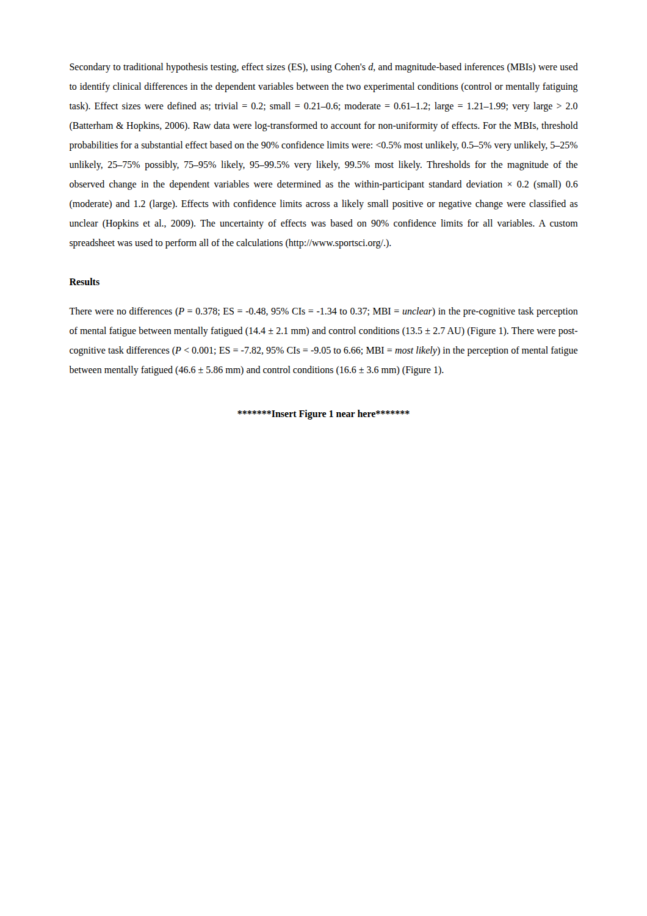Secondary to traditional hypothesis testing, effect sizes (ES), using Cohen's d, and magnitude-based inferences (MBIs) were used to identify clinical differences in the dependent variables between the two experimental conditions (control or mentally fatiguing task). Effect sizes were defined as; trivial = 0.2; small = 0.21–0.6; moderate = 0.61–1.2; large = 1.21–1.99; very large > 2.0 (Batterham & Hopkins, 2006). Raw data were log-transformed to account for non-uniformity of effects. For the MBIs, threshold probabilities for a substantial effect based on the 90% confidence limits were: <0.5% most unlikely, 0.5–5% very unlikely, 5–25% unlikely, 25–75% possibly, 75–95% likely, 95–99.5% very likely, 99.5% most likely. Thresholds for the magnitude of the observed change in the dependent variables were determined as the within-participant standard deviation × 0.2 (small) 0.6 (moderate) and 1.2 (large). Effects with confidence limits across a likely small positive or negative change were classified as unclear (Hopkins et al., 2009). The uncertainty of effects was based on 90% confidence limits for all variables. A custom spreadsheet was used to perform all of the calculations (http://www.sportsci.org/.).
Results
There were no differences (P = 0.378; ES = -0.48, 95% CIs = -1.34 to 0.37; MBI = unclear) in the pre-cognitive task perception of mental fatigue between mentally fatigued (14.4 ± 2.1 mm) and control conditions (13.5 ± 2.7 AU) (Figure 1). There were post-cognitive task differences (P < 0.001; ES = -7.82, 95% CIs = -9.05 to 6.66; MBI = most likely) in the perception of mental fatigue between mentally fatigued (46.6 ± 5.86 mm) and control conditions (16.6 ± 3.6 mm) (Figure 1).
*******Insert Figure 1 near here*******